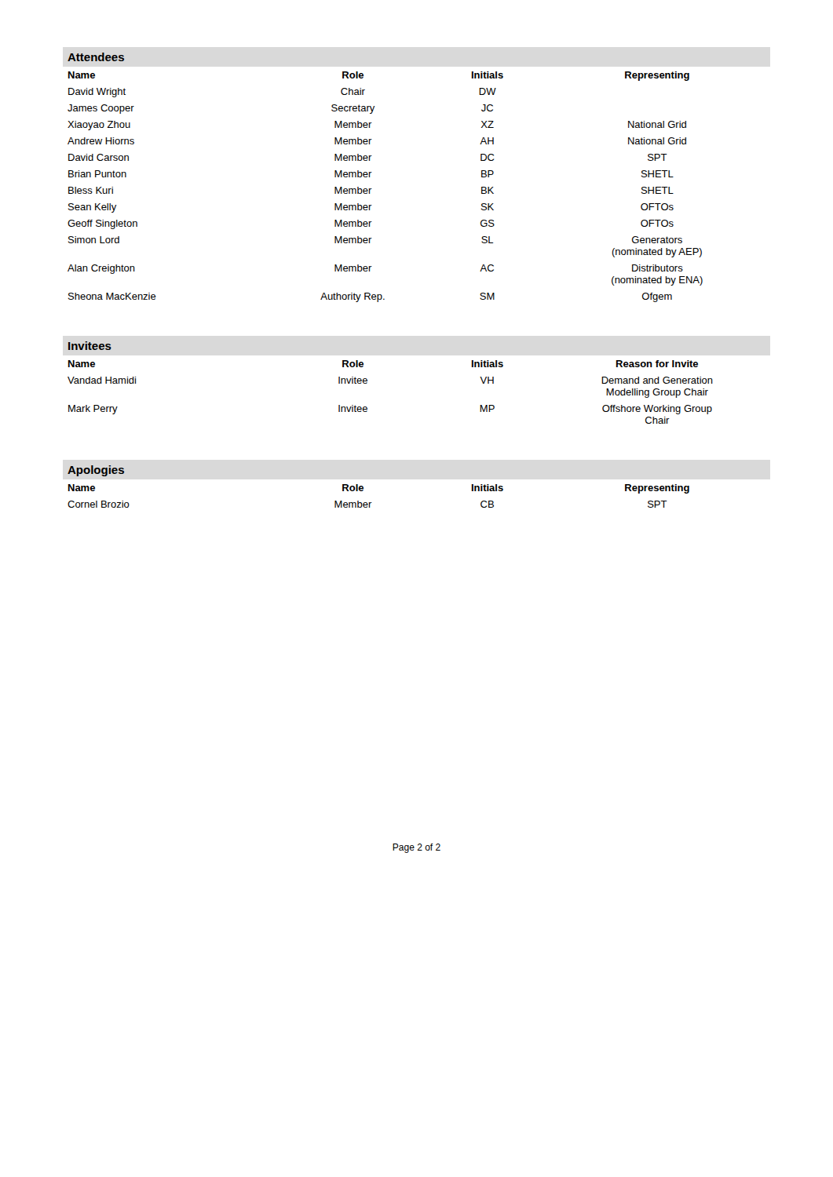Attendees
| Name | Role | Initials | Representing |
| --- | --- | --- | --- |
| David Wright | Chair | DW | |
| James Cooper | Secretary | JC | |
| Xiaoyao Zhou | Member | XZ | National Grid |
| Andrew Hiorns | Member | AH | National Grid |
| David Carson | Member | DC | SPT |
| Brian Punton | Member | BP | SHETL |
| Bless Kuri | Member | BK | SHETL |
| Sean Kelly | Member | SK | OFTOs |
| Geoff Singleton | Member | GS | OFTOs |
| Simon Lord | Member | SL | Generators (nominated by AEP) |
| Alan Creighton | Member | AC | Distributors (nominated by ENA) |
| Sheona MacKenzie | Authority Rep. | SM | Ofgem |
Invitees
| Name | Role | Initials | Reason for Invite |
| --- | --- | --- | --- |
| Vandad Hamidi | Invitee | VH | Demand and Generation Modelling Group Chair |
| Mark Perry | Invitee | MP | Offshore Working Group Chair |
Apologies
| Name | Role | Initials | Representing |
| --- | --- | --- | --- |
| Cornel Brozio | Member | CB | SPT |
Page 2 of 2